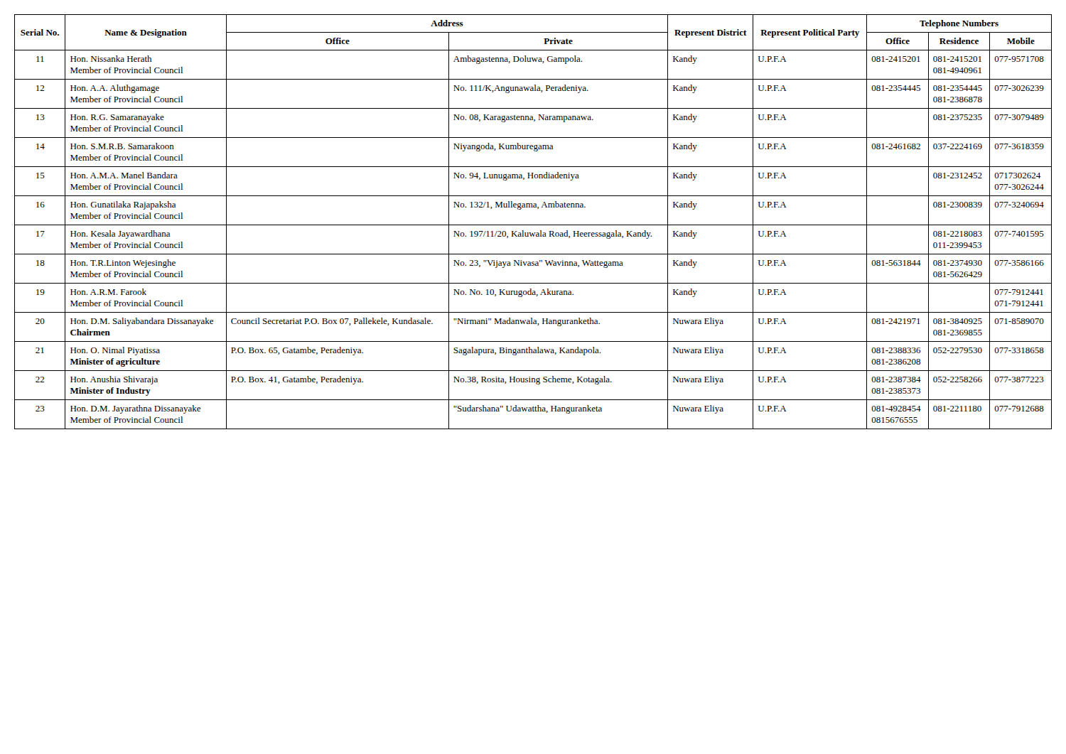| Serial No. | Name & Designation | Address | Represent District | Represent Political Party | Telephone Numbers |
| --- | --- | --- | --- | --- | --- |
| Office | Private | Office | Residence | Mobile |
| 11 | Hon. Nissanka Herath Member of Provincial Council | | Ambagastenna, Doluwa, Gampola. | Kandy | U.P.F.A | 081-2415201 | 081-2415201 081-4940961 | 077-9571708 |
| 12 | Hon. A.A. Aluthgamage Member of Provincial Council | | No. 111/K,Angunawala, Peradeniya. | Kandy | U.P.F.A | 081-2354445 | 081-2354445 081-2386878 | 077-3026239 |
| 13 | Hon. R.G. Samaranayake Member of Provincial Council | | No. 08, Karagastenna, Narampanawa. | Kandy | U.P.F.A | | 081-2375235 | 077-3079489 |
| 14 | Hon. S.M.R.B. Samarakoon Member of Provincial Council | | Niyangoda, Kumburegama | Kandy | U.P.F.A | 081-2461682 | 037-2224169 | 077-3618359 |
| 15 | Hon. A.M.A. Manel Bandara Member of Provincial Council | | No. 94, Lunugama, Hondiadeniya | Kandy | U.P.F.A | | 081-2312452 | 0717302624 077-3026244 |
| 16 | Hon. Gunatilaka Rajapaksha Member of Provincial Council | | No. 132/1, Mullegama, Ambatenna. | Kandy | U.P.F.A | | 081-2300839 | 077-3240694 |
| 17 | Hon. Kesala Jayawardhana Member of Provincial Council | | No. 197/11/20, Kaluwala Road, Heeressagala, Kandy. | Kandy | U.P.F.A | | 081-2218083 011-2399453 | 077-7401595 |
| 18 | Hon. T.R.Linton Wejesinghe Member of Provincial Council | | No. 23, "Vijaya Nivasa" Wavinna, Wattegama | Kandy | U.P.F.A | 081-5631844 | 081-2374930 081-5626429 | 077-3586166 |
| 19 | Hon. A.R.M. Farook Member of Provincial Council | | No. No. 10, Kurugoda, Akurana. | Kandy | U.P.F.A | | | 077-7912441 071-7912441 |
| 20 | Hon. D.M. Saliyabandara Dissanayake Chairmen | Council Secretariat P.O. Box 07, Pallekele, Kundasale. | "Nirmani" Madanwala, Hanguranketha. | Nuwara Eliya | U.P.F.A | 081-2421971 | 081-3840925 081-2369855 | 071-8589070 |
| 21 | Hon. O. Nimal Piyatissa Minister of agriculture | P.O. Box. 65, Gatambe, Peradeniya. | Sagalapura, Binganthalawa, Kandapola. | Nuwara Eliya | U.P.F.A | 081-2388336 081-2386208 | 052-2279530 | 077-3318658 |
| 22 | Hon. Anushia Shivaraja Minister of Industry | P.O. Box. 41, Gatambe, Peradeniya. | No.38, Rosita, Housing Scheme, Kotagala. | Nuwara Eliya | U.P.F.A | 081-2387384 081-2385373 | 052-2258266 | 077-3877223 |
| 23 | Hon. D.M. Jayarathna Dissanayake Member of Provincial Council | | "Sudarshana" Udawattha, Hanguranketa | Nuwara Eliya | U.P.F.A | 081-4928454 0815676555 | 081-2211180 | 077-7912688 |